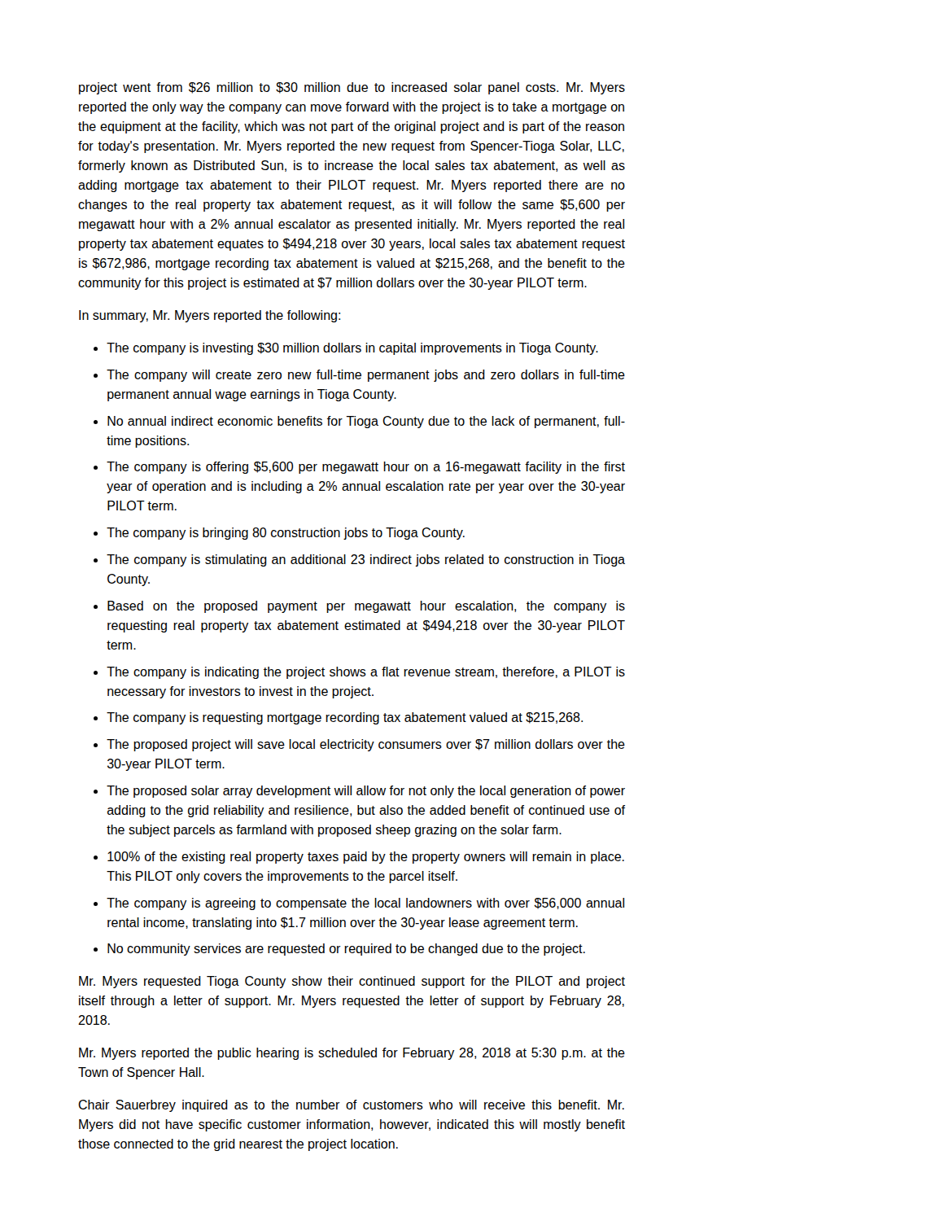project went from $26 million to $30 million due to increased solar panel costs. Mr. Myers reported the only way the company can move forward with the project is to take a mortgage on the equipment at the facility, which was not part of the original project and is part of the reason for today's presentation. Mr. Myers reported the new request from Spencer-Tioga Solar, LLC, formerly known as Distributed Sun, is to increase the local sales tax abatement, as well as adding mortgage tax abatement to their PILOT request. Mr. Myers reported there are no changes to the real property tax abatement request, as it will follow the same $5,600 per megawatt hour with a 2% annual escalator as presented initially. Mr. Myers reported the real property tax abatement equates to $494,218 over 30 years, local sales tax abatement request is $672,986, mortgage recording tax abatement is valued at $215,268, and the benefit to the community for this project is estimated at $7 million dollars over the 30-year PILOT term.
In summary, Mr. Myers reported the following:
The company is investing $30 million dollars in capital improvements in Tioga County.
The company will create zero new full-time permanent jobs and zero dollars in full-time permanent annual wage earnings in Tioga County.
No annual indirect economic benefits for Tioga County due to the lack of permanent, full-time positions.
The company is offering $5,600 per megawatt hour on a 16-megawatt facility in the first year of operation and is including a 2% annual escalation rate per year over the 30-year PILOT term.
The company is bringing 80 construction jobs to Tioga County.
The company is stimulating an additional 23 indirect jobs related to construction in Tioga County.
Based on the proposed payment per megawatt hour escalation, the company is requesting real property tax abatement estimated at $494,218 over the 30-year PILOT term.
The company is indicating the project shows a flat revenue stream, therefore, a PILOT is necessary for investors to invest in the project.
The company is requesting mortgage recording tax abatement valued at $215,268.
The proposed project will save local electricity consumers over $7 million dollars over the 30-year PILOT term.
The proposed solar array development will allow for not only the local generation of power adding to the grid reliability and resilience, but also the added benefit of continued use of the subject parcels as farmland with proposed sheep grazing on the solar farm.
100% of the existing real property taxes paid by the property owners will remain in place. This PILOT only covers the improvements to the parcel itself.
The company is agreeing to compensate the local landowners with over $56,000 annual rental income, translating into $1.7 million over the 30-year lease agreement term.
No community services are requested or required to be changed due to the project.
Mr. Myers requested Tioga County show their continued support for the PILOT and project itself through a letter of support. Mr. Myers requested the letter of support by February 28, 2018.
Mr. Myers reported the public hearing is scheduled for February 28, 2018 at 5:30 p.m. at the Town of Spencer Hall.
Chair Sauerbrey inquired as to the number of customers who will receive this benefit. Mr. Myers did not have specific customer information, however, indicated this will mostly benefit those connected to the grid nearest the project location.